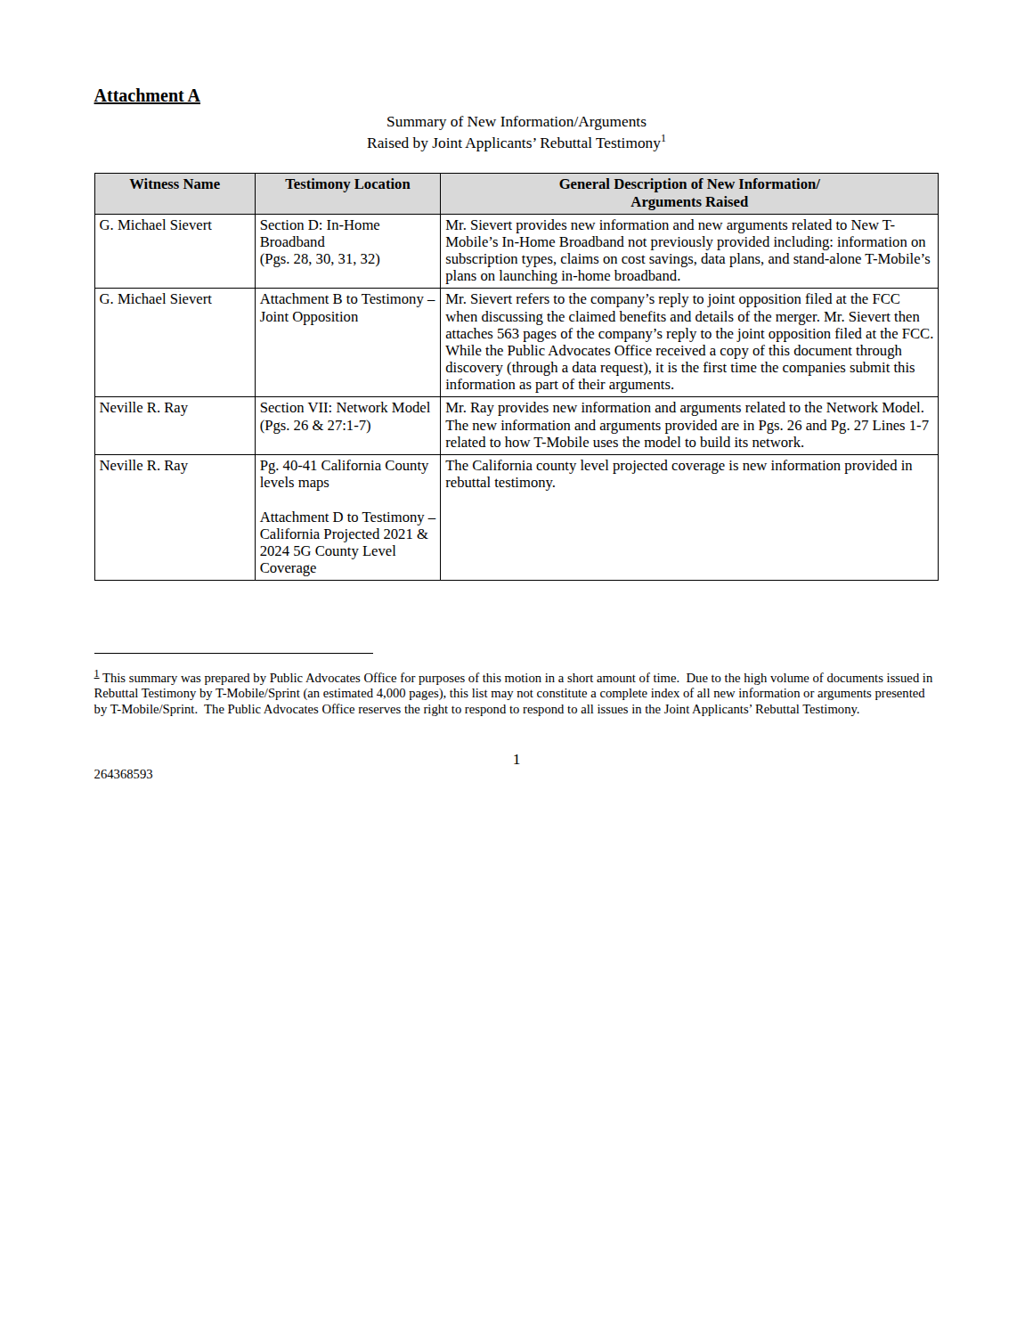Attachment A
Summary of New Information/Arguments
Raised by Joint Applicants’ Rebuttal Testimony1
| Witness Name | Testimony Location | General Description of New Information/ Arguments Raised |
| --- | --- | --- |
| G. Michael Sievert | Section D: In-Home Broadband (Pgs. 28, 30, 31, 32) | Mr. Sievert provides new information and new arguments related to New T-Mobile’s In-Home Broadband not previously provided including: information on subscription types, claims on cost savings, data plans, and stand-alone T-Mobile’s plans on launching in-home broadband. |
| G. Michael Sievert | Attachment B to Testimony – Joint Opposition | Mr. Sievert refers to the company’s reply to joint opposition filed at the FCC when discussing the claimed benefits and details of the merger. Mr. Sievert then attaches 563 pages of the company’s reply to the joint opposition filed at the FCC. While the Public Advocates Office received a copy of this document through discovery (through a data request), it is the first time the companies submit this information as part of their arguments. |
| Neville R. Ray | Section VII: Network Model (Pgs. 26 & 27:1-7) | Mr. Ray provides new information and arguments related to the Network Model. The new information and arguments provided are in Pgs. 26 and Pg. 27 Lines 1-7 related to how T-Mobile uses the model to build its network. |
| Neville R. Ray | Pg. 40-41 California County levels maps Attachment D to Testimony – California Projected 2021 & 2024 5G County Level Coverage | The California county level projected coverage is new information provided in rebuttal testimony. |
1 This summary was prepared by Public Advocates Office for purposes of this motion in a short amount of time. Due to the high volume of documents issued in Rebuttal Testimony by T-Mobile/Sprint (an estimated 4,000 pages), this list may not constitute a complete index of all new information or arguments presented by T-Mobile/Sprint. The Public Advocates Office reserves the right to respond to respond to all issues in the Joint Applicants’ Rebuttal Testimony.
1
264368593